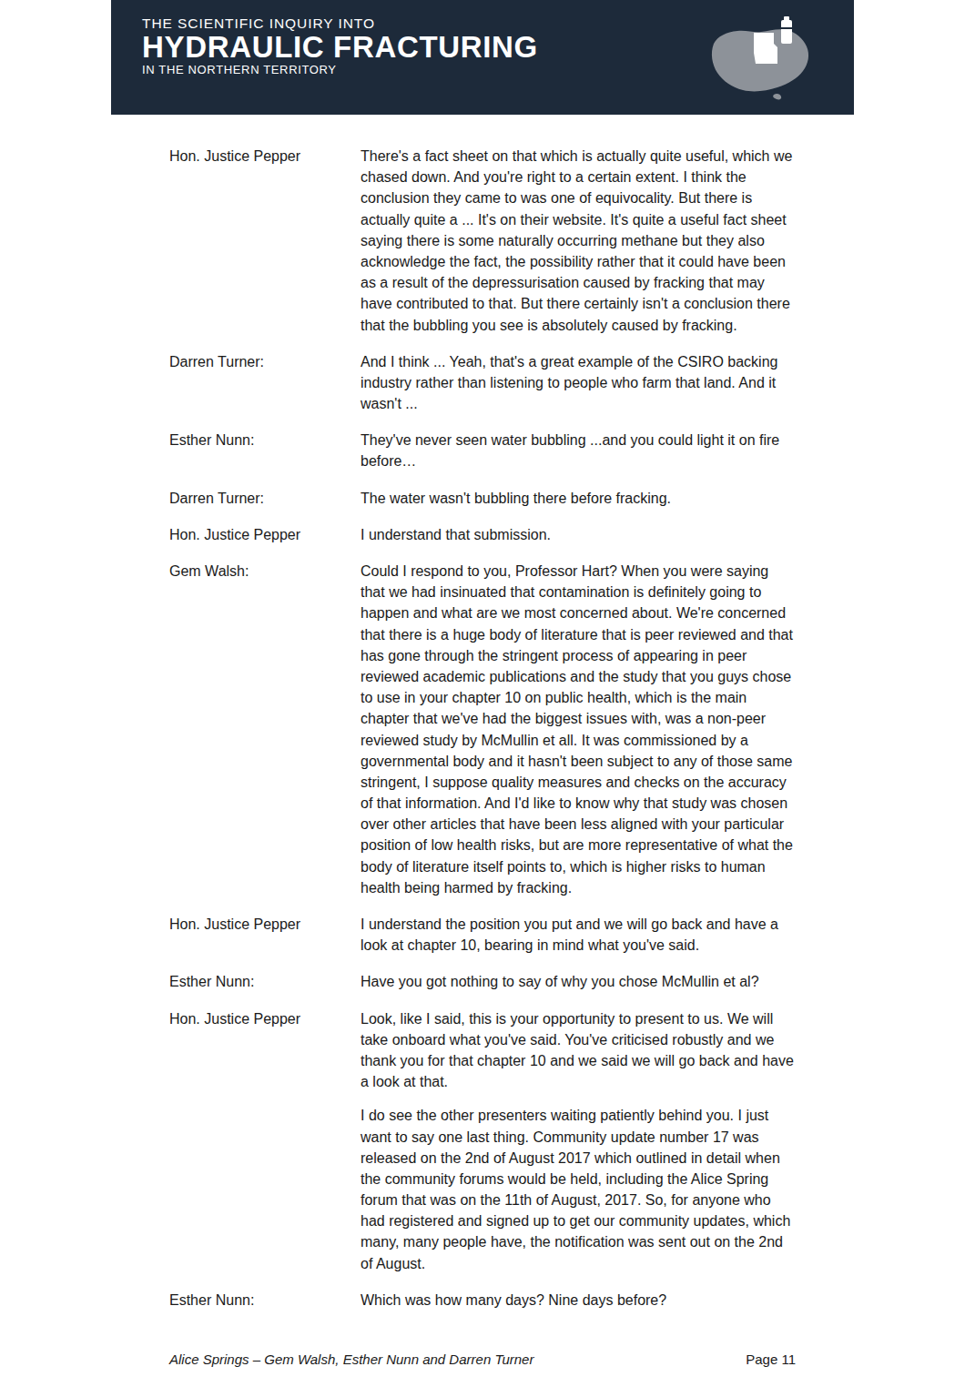The Scientific Inquiry into
Hydraulic Fracturing
in the Northern Territory
Hon. Justice Pepper
There's a fact sheet on that which is actually quite useful, which we chased down. And you're right to a certain extent. I think the conclusion they came to was one of equivocality. But there is actually quite a ... It's on their website. It's quite a useful fact sheet saying there is some naturally occurring methane but they also acknowledge the fact, the possibility rather that it could have been as a result of the depressurisation caused by fracking that may have contributed to that. But there certainly isn't a conclusion there that the bubbling you see is absolutely caused by fracking.
Darren Turner:
And I think ... Yeah, that's a great example of the CSIRO backing industry rather than listening to people who farm that land. And it wasn't ...
Esther Nunn:
They've never seen water bubbling ...and you could light it on fire before…
Darren Turner:
The water wasn't bubbling there before fracking.
Hon. Justice Pepper
I understand that submission.
Gem Walsh:
Could I respond to you, Professor Hart? When you were saying that we had insinuated that contamination is definitely going to happen and what are we most concerned about. We're concerned that there is a huge body of literature that is peer reviewed and that has gone through the stringent process of appearing in peer reviewed academic publications and the study that you guys chose to use in your chapter 10 on public health, which is the main chapter that we've had the biggest issues with, was a non-peer reviewed study by McMullin et all. It was commissioned by a governmental body and it hasn't been subject to any of those same stringent, I suppose quality measures and checks on the accuracy of that information. And I'd like to know why that study was chosen over other articles that have been less aligned with your particular position of low health risks, but are more representative of what the body of literature itself points to, which is higher risks to human health being harmed by fracking.
Hon. Justice Pepper
I understand the position you put and we will go back and have a look at chapter 10, bearing in mind what you've said.
Esther Nunn:
Have you got nothing to say of why you chose McMullin et al?
Hon. Justice Pepper
Look, like I said, this is your opportunity to present to us. We will take onboard what you've said. You've criticised robustly and we thank you for that chapter 10 and we said we will go back and have a look at that.
I do see the other presenters waiting patiently behind you. I just want to say one last thing. Community update number 17 was released on the 2nd of August 2017 which outlined in detail when the community forums would be held, including the Alice Spring forum that was on the 11th of August, 2017. So, for anyone who had registered and signed up to get our community updates, which many, many people have, the notification was sent out on the 2nd of August.
Esther Nunn:
Which was how many days? Nine days before?
Alice Springs – Gem Walsh, Esther Nunn and Darren Turner
Page 11